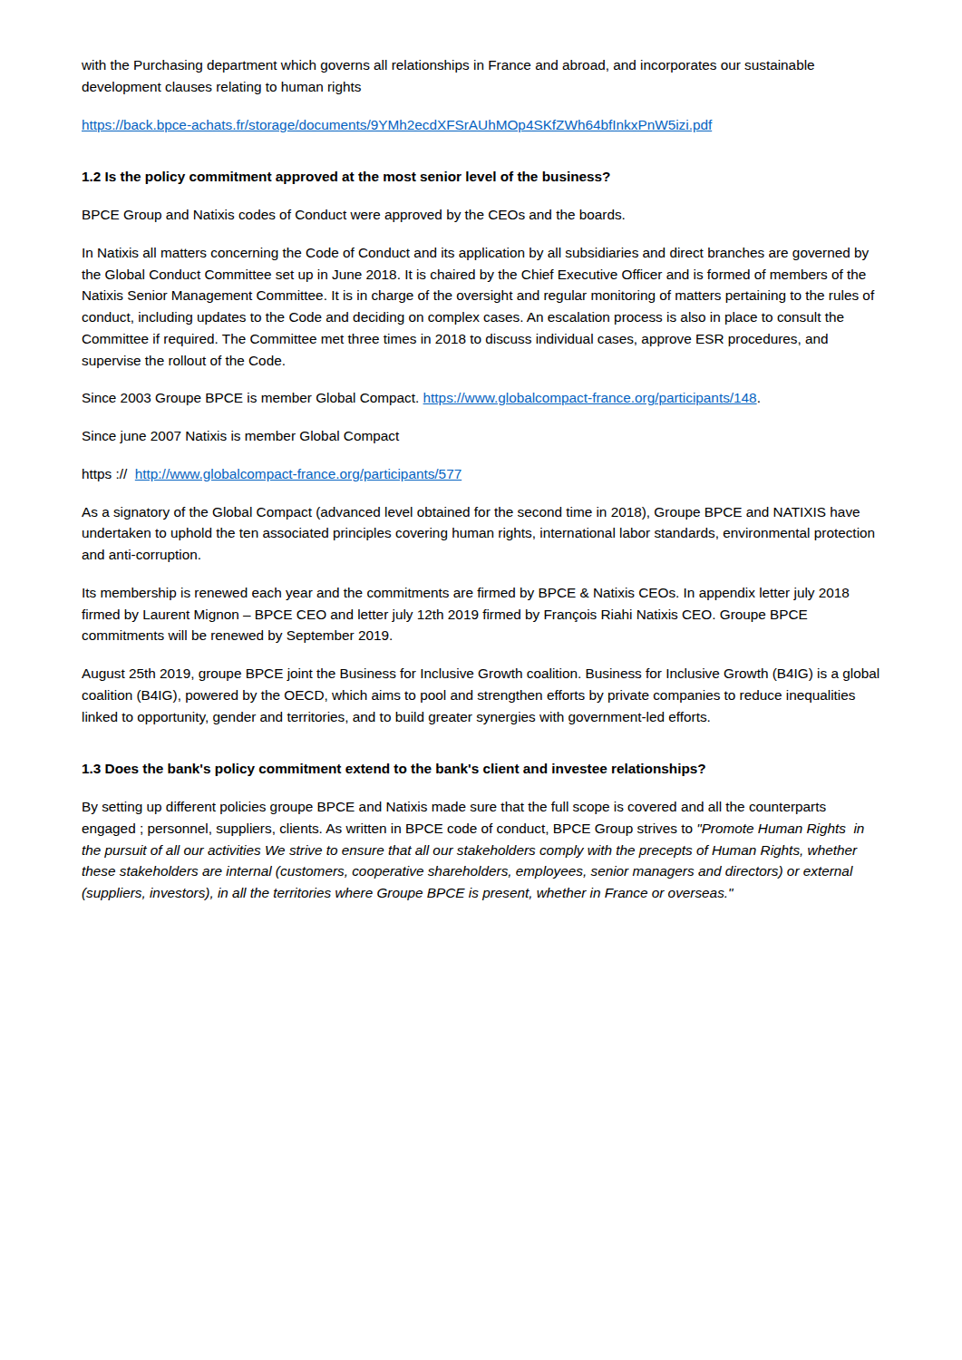with the Purchasing department which governs all relationships in France and abroad, and incorporates our sustainable development clauses relating to human rights
https://back.bpce-achats.fr/storage/documents/9YMh2ecdXFSrAUhMOp4SKfZWh64bfInkxPnW5izi.pdf
1.2 Is the policy commitment approved at the most senior level of the business?
BPCE Group and Natixis codes of Conduct were approved by the CEOs and the boards.
In Natixis all matters concerning the Code of Conduct and its application by all subsidiaries and direct branches are governed by the Global Conduct Committee set up in June 2018. It is chaired by the Chief Executive Officer and is formed of members of the Natixis Senior Management Committee. It is in charge of the oversight and regular monitoring of matters pertaining to the rules of conduct, including updates to the Code and deciding on complex cases. An escalation process is also in place to consult the Committee if required. The Committee met three times in 2018 to discuss individual cases, approve ESR procedures, and supervise the rollout of the Code.
Since 2003 Groupe BPCE is member Global Compact. https://www.globalcompact-france.org/participants/148.
Since june 2007 Natixis is member Global Compact
https :// http://www.globalcompact-france.org/participants/577
As a signatory of the Global Compact (advanced level obtained for the second time in 2018), Groupe BPCE and NATIXIS have undertaken to uphold the ten associated principles covering human rights, international labor standards, environmental protection and anti-corruption.
Its membership is renewed each year and the commitments are firmed by BPCE & Natixis CEOs. In appendix letter july 2018 firmed by Laurent Mignon – BPCE CEO and letter july 12th 2019 firmed by François Riahi Natixis CEO. Groupe BPCE commitments will be renewed by September 2019.
August 25th 2019, groupe BPCE joint the Business for Inclusive Growth coalition. Business for Inclusive Growth (B4IG) is a global coalition (B4IG), powered by the OECD, which aims to pool and strengthen efforts by private companies to reduce inequalities linked to opportunity, gender and territories, and to build greater synergies with government-led efforts.
1.3 Does the bank's policy commitment extend to the bank's client and investee relationships?
By setting up different policies groupe BPCE and Natixis made sure that the full scope is covered and all the counterparts engaged ; personnel, suppliers, clients. As written in BPCE code of conduct, BPCE Group strives to "Promote Human Rights in the pursuit of all our activities We strive to ensure that all our stakeholders comply with the precepts of Human Rights, whether these stakeholders are internal (customers, cooperative shareholders, employees, senior managers and directors) or external (suppliers, investors), in all the territories where Groupe BPCE is present, whether in France or overseas."